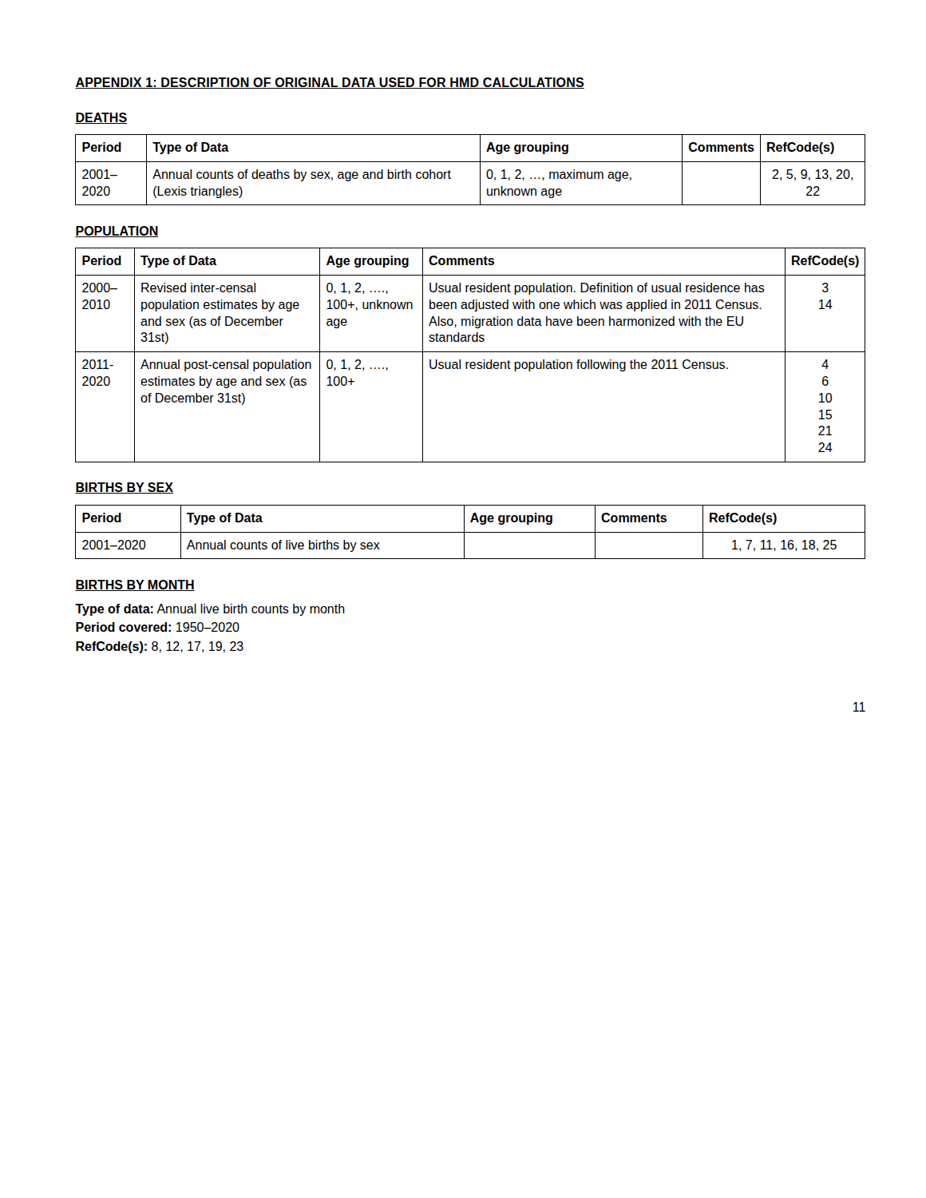APPENDIX 1: DESCRIPTION OF ORIGINAL DATA USED FOR HMD CALCULATIONS
DEATHS
| Period | Type of Data | Age grouping | Comments | RefCode(s) |
| --- | --- | --- | --- | --- |
| 2001–2020 | Annual counts of deaths by sex, age and birth cohort (Lexis triangles) | 0, 1, 2, …, maximum age, unknown age | | 2, 5, 9, 13, 20, 22 |
POPULATION
| Period | Type of Data | Age grouping | Comments | RefCode(s) |
| --- | --- | --- | --- | --- |
| 2000–2010 | Revised inter-censal population estimates by age and sex (as of December 31st) | 0, 1, 2, …., 100+, unknown age | Usual resident population. Definition of usual residence has been adjusted with one which was applied in 2011 Census. Also, migration data have been harmonized with the EU standards | 3 14 |
| 2011-2020 | Annual post-censal population estimates by age and sex (as of December 31st) | 0, 1, 2, …., 100+ | Usual resident population following the 2011 Census. | 4 6 10 15 21 24 |
BIRTHS BY SEX
| Period | Type of Data | Age grouping | Comments | RefCode(s) |
| --- | --- | --- | --- | --- |
| 2001–2020 | Annual counts of live births by sex | | | 1, 7, 11, 16, 18, 25 |
BIRTHS BY MONTH
Type of data: Annual live birth counts by month
Period covered: 1950–2020
RefCode(s): 8, 12, 17, 19, 23
11